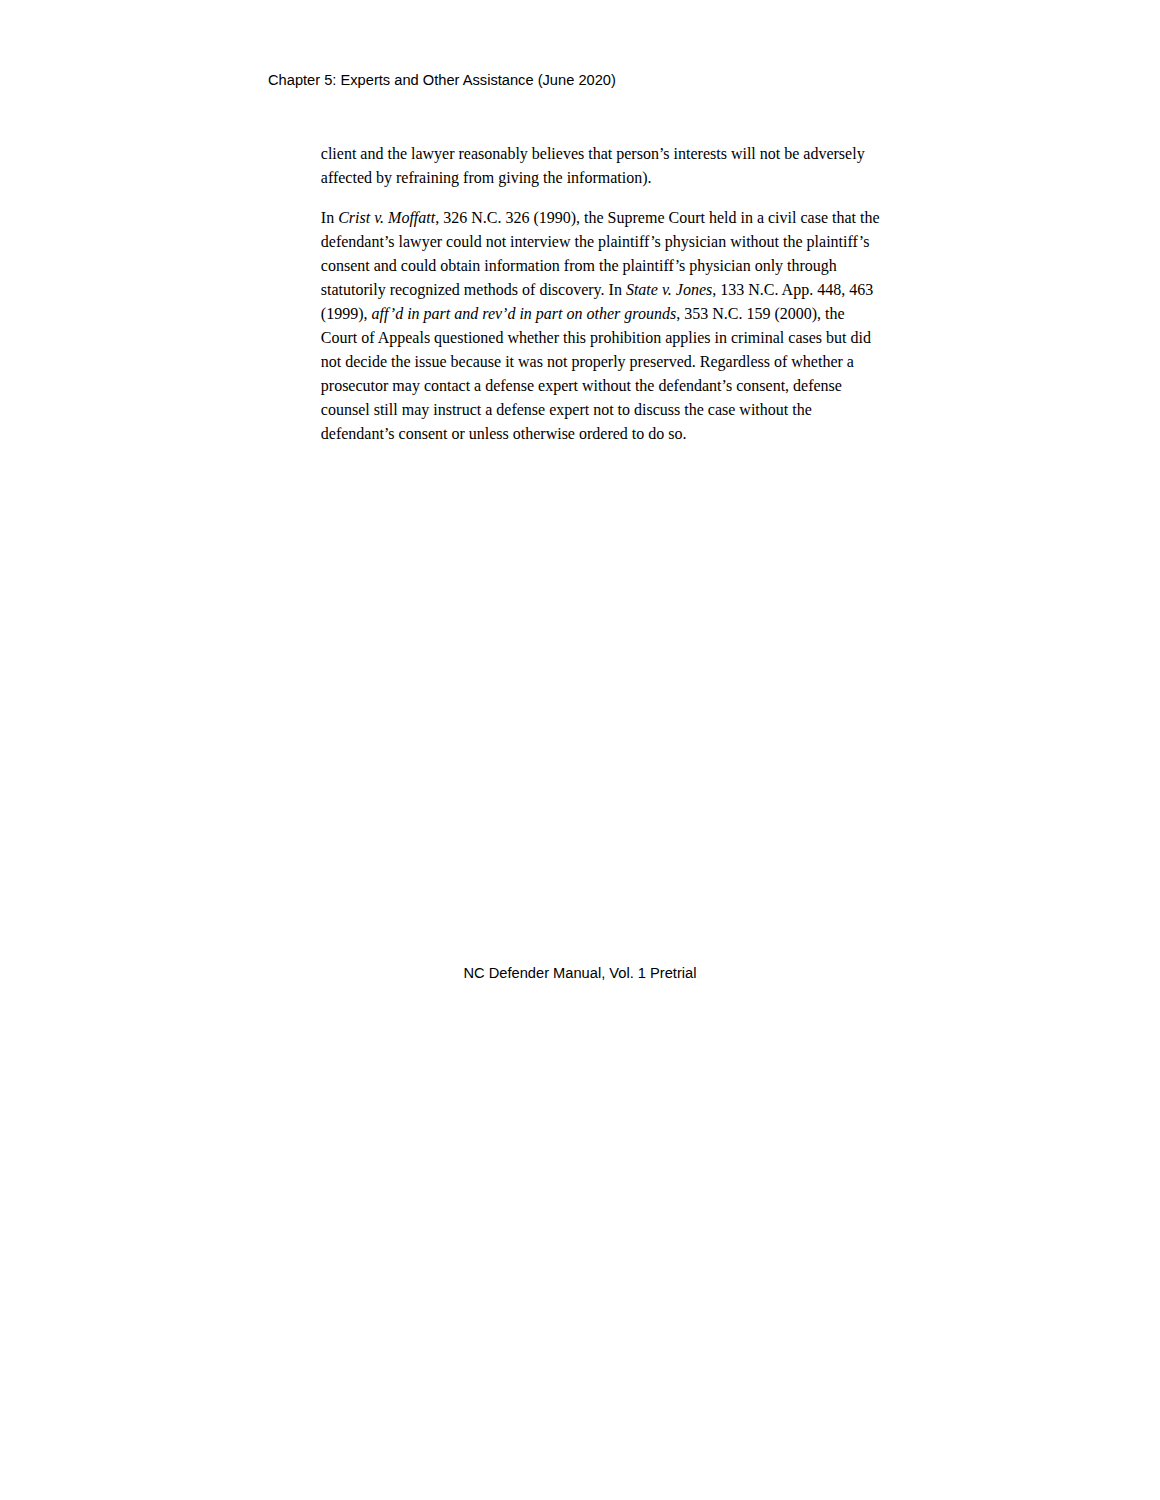Chapter 5: Experts and Other Assistance (June 2020)
client and the lawyer reasonably believes that person’s interests will not be adversely affected by refraining from giving the information).
In Crist v. Moffatt, 326 N.C. 326 (1990), the Supreme Court held in a civil case that the defendant’s lawyer could not interview the plaintiff’s physician without the plaintiff’s consent and could obtain information from the plaintiff’s physician only through statutorily recognized methods of discovery. In State v. Jones, 133 N.C. App. 448, 463 (1999), aff’d in part and rev’d in part on other grounds, 353 N.C. 159 (2000), the Court of Appeals questioned whether this prohibition applies in criminal cases but did not decide the issue because it was not properly preserved. Regardless of whether a prosecutor may contact a defense expert without the defendant’s consent, defense counsel still may instruct a defense expert not to discuss the case without the defendant’s consent or unless otherwise ordered to do so.
NC Defender Manual, Vol. 1 Pretrial